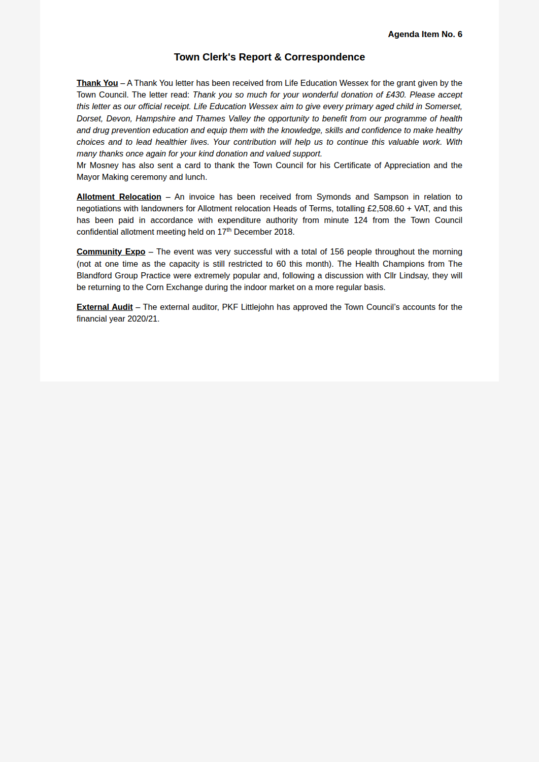Agenda Item No. 6
Town Clerk's Report & Correspondence
Thank You – A Thank You letter has been received from Life Education Wessex for the grant given by the Town Council. The letter read: Thank you so much for your wonderful donation of £430. Please accept this letter as our official receipt. Life Education Wessex aim to give every primary aged child in Somerset, Dorset, Devon, Hampshire and Thames Valley the opportunity to benefit from our programme of health and drug prevention education and equip them with the knowledge, skills and confidence to make healthy choices and to lead healthier lives. Your contribution will help us to continue this valuable work. With many thanks once again for your kind donation and valued support.
Mr Mosney has also sent a card to thank the Town Council for his Certificate of Appreciation and the Mayor Making ceremony and lunch.
Allotment Relocation – An invoice has been received from Symonds and Sampson in relation to negotiations with landowners for Allotment relocation Heads of Terms, totalling £2,508.60 + VAT, and this has been paid in accordance with expenditure authority from minute 124 from the Town Council confidential allotment meeting held on 17th December 2018.
Community Expo – The event was very successful with a total of 156 people throughout the morning (not at one time as the capacity is still restricted to 60 this month). The Health Champions from The Blandford Group Practice were extremely popular and, following a discussion with Cllr Lindsay, they will be returning to the Corn Exchange during the indoor market on a more regular basis.
External Audit – The external auditor, PKF Littlejohn has approved the Town Council’s accounts for the financial year 2020/21.